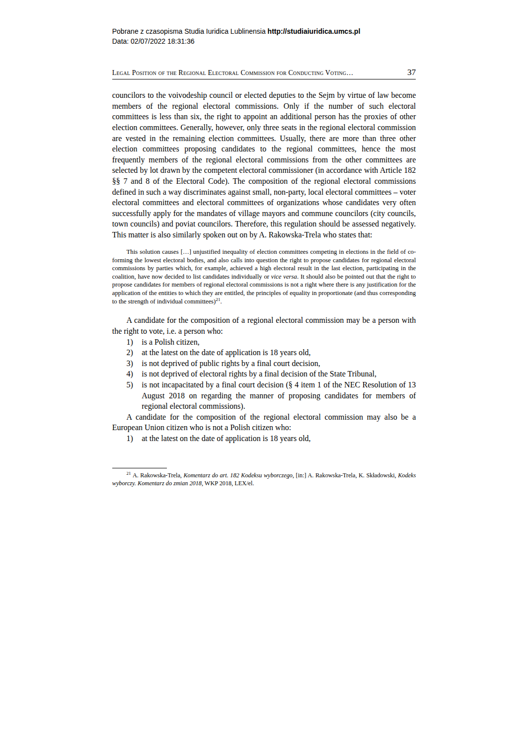Pobrane z czasopisma Studia Iuridica Lublinensia http://studiaiuridica.umcs.pl
Data: 02/07/2022 18:31:36
Legal Position of the Regional Electoral Commission for Conducting Voting… 37
councilors to the voivodeship council or elected deputies to the Sejm by virtue of law become members of the regional electoral commissions. Only if the number of such electoral committees is less than six, the right to appoint an additional person has the proxies of other election committees. Generally, however, only three seats in the regional electoral commission are vested in the remaining election committees. Usually, there are more than three other election committees proposing candidates to the regional committees, hence the most frequently members of the regional electoral commissions from the other committees are selected by lot drawn by the competent electoral commissioner (in accordance with Article 182 §§ 7 and 8 of the Electoral Code). The composition of the regional electoral commissions defined in such a way discriminates against small, non-party, local electoral committees – voter electoral committees and electoral committees of organizations whose candidates very often successfully apply for the mandates of village mayors and commune councilors (city councils, town councils) and poviat councilors. Therefore, this regulation should be assessed negatively. This matter is also similarly spoken out on by A. Rakowska-Trela who states that:
This solution causes […] unjustified inequality of election committees competing in elections in the field of co-forming the lowest electoral bodies, and also calls into question the right to propose candidates for regional electoral commissions by parties which, for example, achieved a high electoral result in the last election, participating in the coalition, have now decided to list candidates individually or vice versa. It should also be pointed out that the right to propose candidates for members of regional electoral commissions is not a right where there is any justification for the application of the entities to which they are entitled, the principles of equality in proportionate (and thus corresponding to the strength of individual committees)21.
A candidate for the composition of a regional electoral commission may be a person with the right to vote, i.e. a person who:
1) is a Polish citizen,
2) at the latest on the date of application is 18 years old,
3) is not deprived of public rights by a final court decision,
4) is not deprived of electoral rights by a final decision of the State Tribunal,
5) is not incapacitated by a final court decision (§ 4 item 1 of the NEC Resolution of 13 August 2018 on regarding the manner of proposing candidates for members of regional electoral commissions).
A candidate for the composition of the regional electoral commission may also be a European Union citizen who is not a Polish citizen who:
1) at the latest on the date of application is 18 years old,
21 A. Rakowska-Trela, Komentarz do art. 182 Kodeksu wyborczego, [in:] A. Rakowska-Trela, K. Składowski, Kodeks wyborczy. Komentarz do zmian 2018, WKP 2018, LEX/el.